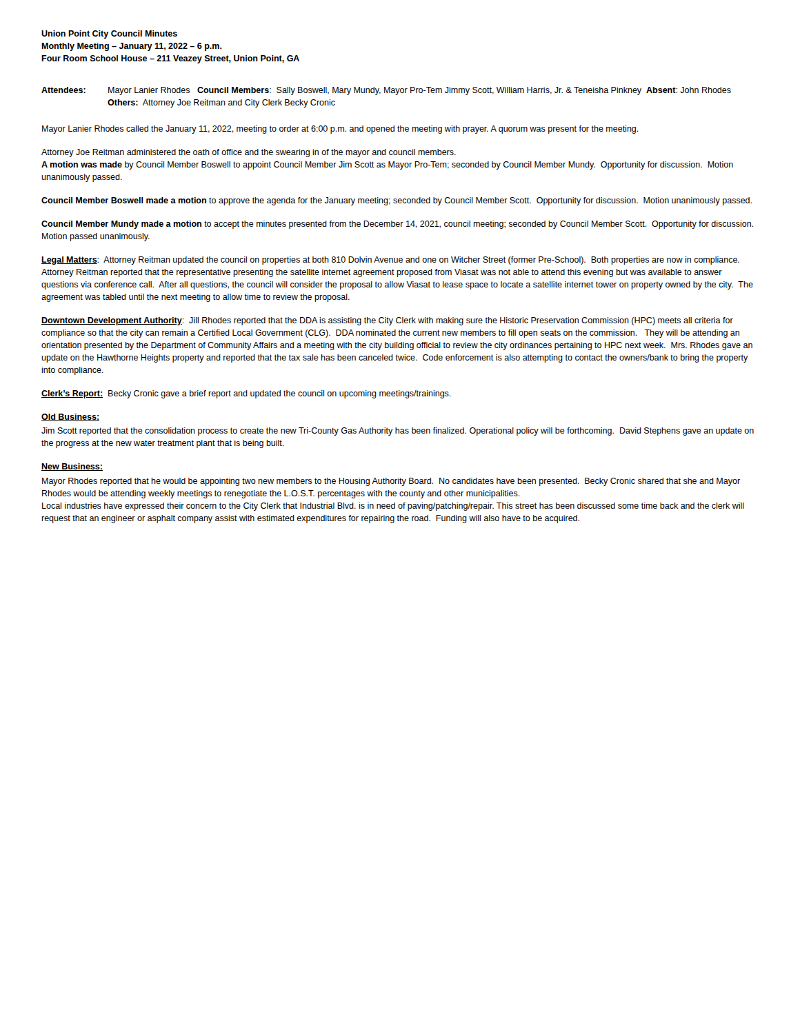Union Point City Council Minutes
Monthly Meeting – January 11, 2022 – 6 p.m.
Four Room School House – 211 Veazey Street, Union Point, GA
| Attendees: | Mayor Lanier Rhodes Council Members : Sally Boswell, Mary Mundy, Mayor Pro-Tem Jimmy Scott, William Harris, Jr. & Teneisha Pinkney Absent : John Rhodes Others: Attorney Joe Reitman and City Clerk Becky Cronic |
Mayor Lanier Rhodes called the January 11, 2022, meeting to order at 6:00 p.m. and opened the meeting with prayer. A quorum was present for the meeting.
Attorney Joe Reitman administered the oath of office and the swearing in of the mayor and council members.
A motion was made by Council Member Boswell to appoint Council Member Jim Scott as Mayor Pro-Tem; seconded by Council Member Mundy. Opportunity for discussion. Motion unanimously passed.
Council Member Boswell made a motion to approve the agenda for the January meeting; seconded by Council Member Scott. Opportunity for discussion. Motion unanimously passed.
Council Member Mundy made a motion to accept the minutes presented from the December 14, 2021, council meeting; seconded by Council Member Scott. Opportunity for discussion. Motion passed unanimously.
Legal Matters: Attorney Reitman updated the council on properties at both 810 Dolvin Avenue and one on Witcher Street (former Pre-School). Both properties are now in compliance. Attorney Reitman reported that the representative presenting the satellite internet agreement proposed from Viasat was not able to attend this evening but was available to answer questions via conference call. After all questions, the council will consider the proposal to allow Viasat to lease space to locate a satellite internet tower on property owned by the city. The agreement was tabled until the next meeting to allow time to review the proposal.
Downtown Development Authority: Jill Rhodes reported that the DDA is assisting the City Clerk with making sure the Historic Preservation Commission (HPC) meets all criteria for compliance so that the city can remain a Certified Local Government (CLG). DDA nominated the current new members to fill open seats on the commission. They will be attending an orientation presented by the Department of Community Affairs and a meeting with the city building official to review the city ordinances pertaining to HPC next week. Mrs. Rhodes gave an update on the Hawthorne Heights property and reported that the tax sale has been canceled twice. Code enforcement is also attempting to contact the owners/bank to bring the property into compliance.
Clerk’s Report: Becky Cronic gave a brief report and updated the council on upcoming meetings/trainings.
Old Business:
Jim Scott reported that the consolidation process to create the new Tri-County Gas Authority has been finalized. Operational policy will be forthcoming. David Stephens gave an update on the progress at the new water treatment plant that is being built.
New Business:
Mayor Rhodes reported that he would be appointing two new members to the Housing Authority Board. No candidates have been presented. Becky Cronic shared that she and Mayor Rhodes would be attending weekly meetings to renegotiate the L.O.S.T. percentages with the county and other municipalities.
Local industries have expressed their concern to the City Clerk that Industrial Blvd. is in need of paving/patching/repair. This street has been discussed some time back and the clerk will request that an engineer or asphalt company assist with estimated expenditures for repairing the road. Funding will also have to be acquired.